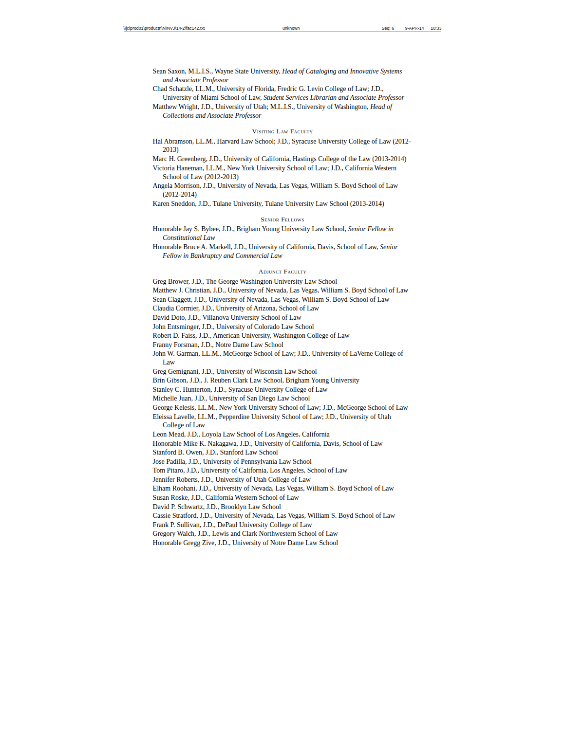\\jciprod01\productn\N\NVJ\14-2\fac142.txt unknown Seq: 6 9-APR-14 10:33
Sean Saxon, M.L.I.S., Wayne State University, Head of Cataloging and Innovative Systems and Associate Professor
Chad Schatzle, LL.M., University of Florida, Fredric G. Levin College of Law; J.D., University of Miami School of Law, Student Services Librarian and Associate Professor
Matthew Wright, J.D., University of Utah; M.L.I.S., University of Washington, Head of Collections and Associate Professor
Visiting Law Faculty
Hal Abramson, LL.M., Harvard Law School; J.D., Syracuse University College of Law (2012-2013)
Marc H. Greenberg, J.D., University of California, Hastings College of the Law (2013-2014)
Victoria Haneman, LL.M., New York University School of Law; J.D., California Western School of Law (2012-2013)
Angela Morrison, J.D., University of Nevada, Las Vegas, William S. Boyd School of Law (2012-2014)
Karen Sneddon, J.D., Tulane University, Tulane University Law School (2013-2014)
Senior Fellows
Honorable Jay S. Bybee, J.D., Brigham Young University Law School, Senior Fellow in Constitutional Law
Honorable Bruce A. Markell, J.D., University of California, Davis, School of Law, Senior Fellow in Bankruptcy and Commercial Law
Adjunct Faculty
Greg Brower, J.D., The George Washington University Law School
Matthew J. Christian, J.D., University of Nevada, Las Vegas, William S. Boyd School of Law
Sean Claggett, J.D., University of Nevada, Las Vegas, William S. Boyd School of Law
Claudia Cormier, J.D., University of Arizona, School of Law
David Doto, J.D., Villanova University School of Law
John Entsminger, J.D., University of Colorado Law School
Robert D. Faiss, J.D., American University, Washington College of Law
Franny Forsman, J.D., Notre Dame Law School
John W. Garman, LL.M., McGeorge School of Law; J.D., University of LaVerne College of Law
Greg Gemignani, J.D., University of Wisconsin Law School
Brin Gibson, J.D., J. Reuben Clark Law School, Brigham Young University
Stanley C. Hunterton, J.D., Syracuse University College of Law
Michelle Juan, J.D., University of San Diego Law School
George Kelesis, LL.M., New York University School of Law; J.D., McGeorge School of Law
Eleissa Lavelle, LL.M., Pepperdine University School of Law; J.D., University of Utah College of Law
Leon Mead, J.D., Loyola Law School of Los Angeles, California
Honorable Mike K. Nakagawa, J.D., University of California, Davis, School of Law
Stanford B. Owen, J.D., Stanford Law School
Jose Padilla, J.D., University of Pennsylvania Law School
Tom Pitaro, J.D., University of California, Los Angeles, School of Law
Jennifer Roberts, J.D., University of Utah College of Law
Elham Roohani, J.D., University of Nevada, Las Vegas, William S. Boyd School of Law
Susan Roske, J.D., California Western School of Law
David P. Schwartz, J.D., Brooklyn Law School
Cassie Stratford, J.D., University of Nevada, Las Vegas, William S. Boyd School of Law
Frank P. Sullivan, J.D., DePaul University College of Law
Gregory Walch, J.D., Lewis and Clark Northwestern School of Law
Honorable Gregg Zive, J.D., University of Notre Dame Law School